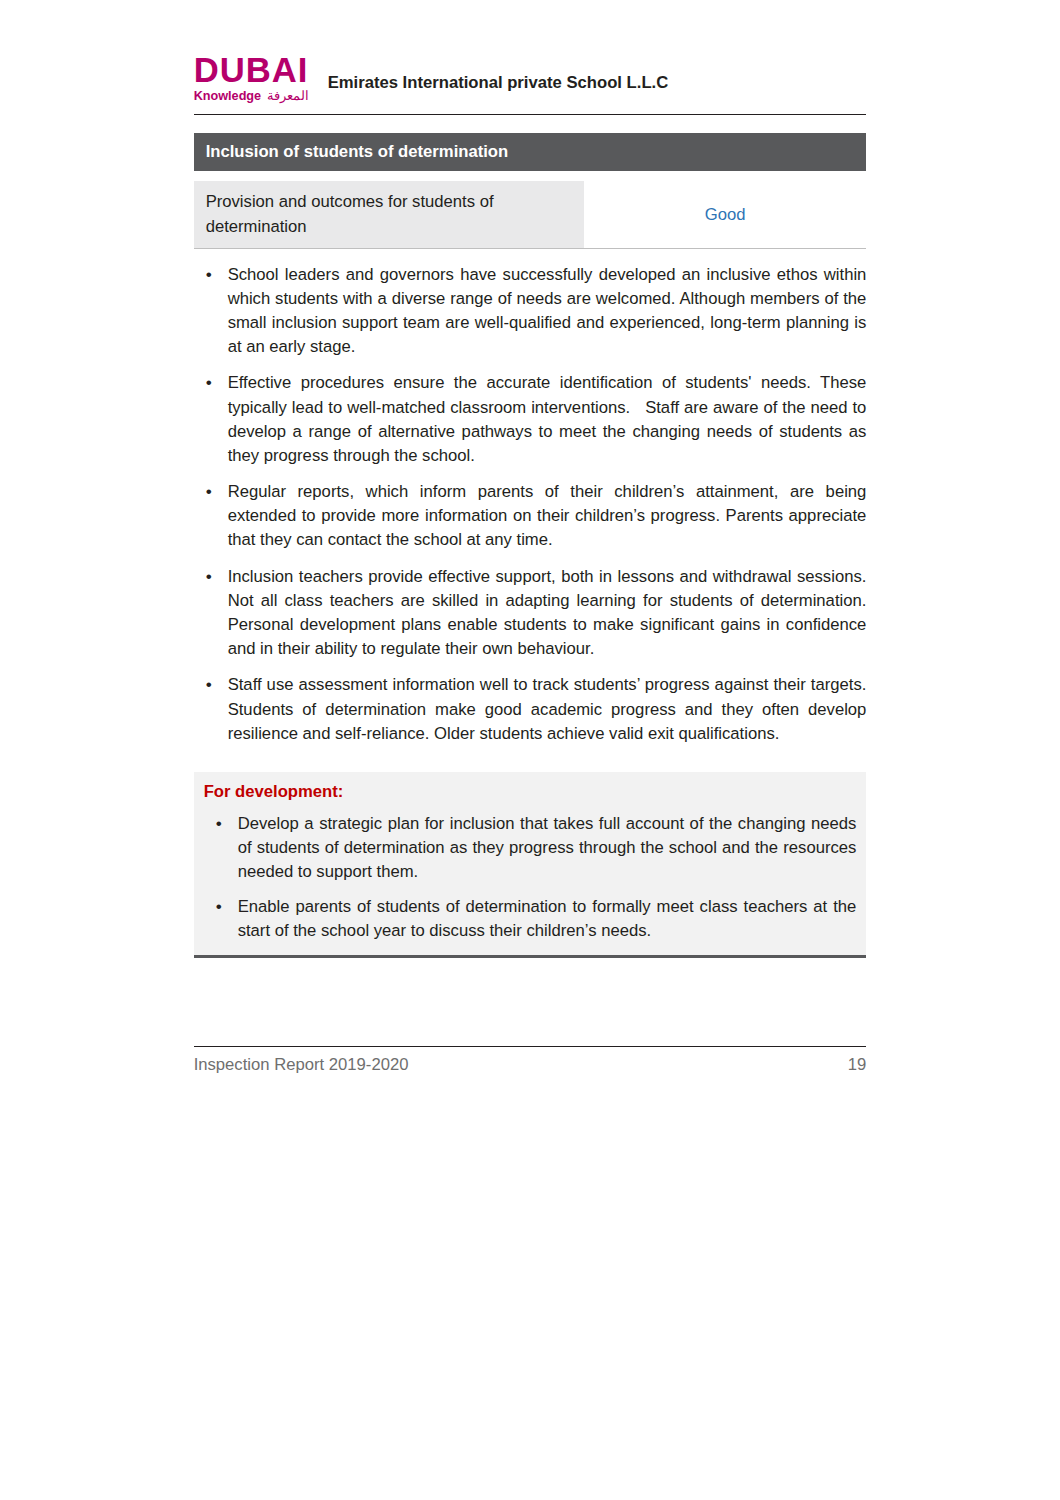DUBAI Knowledge المعرفة
Emirates International private School L.L.C
Inclusion of students of determination
Provision and outcomes for students of determination
Good
School leaders and governors have successfully developed an inclusive ethos within which students with a diverse range of needs are welcomed. Although members of the small inclusion support team are well-qualified and experienced, long-term planning is at an early stage.
Effective procedures ensure the accurate identification of students' needs. These typically lead to well-matched classroom interventions. Staff are aware of the need to develop a range of alternative pathways to meet the changing needs of students as they progress through the school.
Regular reports, which inform parents of their children’s attainment, are being extended to provide more information on their children’s progress. Parents appreciate that they can contact the school at any time.
Inclusion teachers provide effective support, both in lessons and withdrawal sessions. Not all class teachers are skilled in adapting learning for students of determination. Personal development plans enable students to make significant gains in confidence and in their ability to regulate their own behaviour.
Staff use assessment information well to track students’ progress against their targets. Students of determination make good academic progress and they often develop resilience and self-reliance. Older students achieve valid exit qualifications.
For development:
Develop a strategic plan for inclusion that takes full account of the changing needs of students of determination as they progress through the school and the resources needed to support them.
Enable parents of students of determination to formally meet class teachers at the start of the school year to discuss their children’s needs.
Inspection Report 2019-2020 19